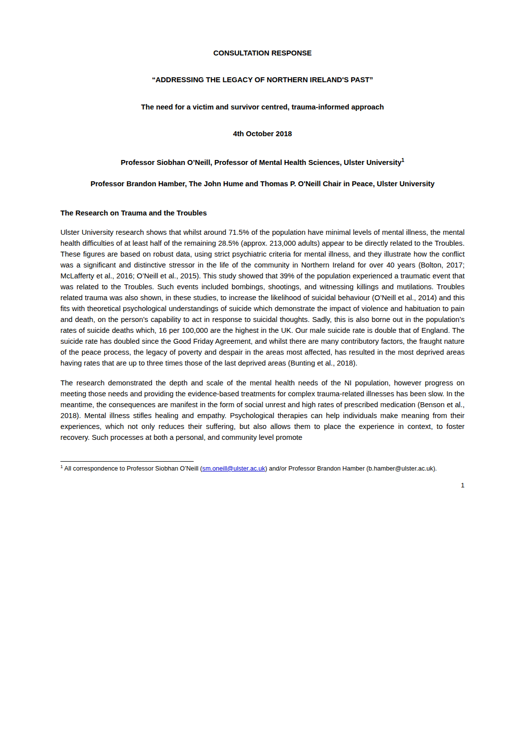CONSULTATION RESPONSE
“ADDRESSING THE LEGACY OF NORTHERN IRELAND'S PAST”
The need for a victim and survivor centred, trauma-informed approach
4th October 2018
Professor Siobhan O’Neill, Professor of Mental Health Sciences, Ulster University1
Professor Brandon Hamber, The John Hume and Thomas P. O'Neill Chair in Peace, Ulster University
The Research on Trauma and the Troubles
Ulster University research shows that whilst around 71.5% of the population have minimal levels of mental illness, the mental health difficulties of at least half of the remaining 28.5% (approx. 213,000 adults) appear to be directly related to the Troubles. These figures are based on robust data, using strict psychiatric criteria for mental illness, and they illustrate how the conflict was a significant and distinctive stressor in the life of the community in Northern Ireland for over 40 years (Bolton, 2017; McLafferty et al., 2016; O’Neill et al., 2015). This study showed that 39% of the population experienced a traumatic event that was related to the Troubles. Such events included bombings, shootings, and witnessing killings and mutilations. Troubles related trauma was also shown, in these studies, to increase the likelihood of suicidal behaviour (O’Neill et al., 2014) and this fits with theoretical psychological understandings of suicide which demonstrate the impact of violence and habituation to pain and death, on the person’s capability to act in response to suicidal thoughts. Sadly, this is also borne out in the population’s rates of suicide deaths which, 16 per 100,000 are the highest in the UK. Our male suicide rate is double that of England. The suicide rate has doubled since the Good Friday Agreement, and whilst there are many contributory factors, the fraught nature of the peace process, the legacy of poverty and despair in the areas most affected, has resulted in the most deprived areas having rates that are up to three times those of the last deprived areas (Bunting et al., 2018).
The research demonstrated the depth and scale of the mental health needs of the NI population, however progress on meeting those needs and providing the evidence-based treatments for complex trauma-related illnesses has been slow. In the meantime, the consequences are manifest in the form of social unrest and high rates of prescribed medication (Benson et al., 2018). Mental illness stifles healing and empathy. Psychological therapies can help individuals make meaning from their experiences, which not only reduces their suffering, but also allows them to place the experience in context, to foster recovery. Such processes at both a personal, and community level promote
1 All correspondence to Professor Siobhan O’Neill (sm.oneill@ulster.ac.uk) and/or Professor Brandon Hamber (b.hamber@ulster.ac.uk).
1